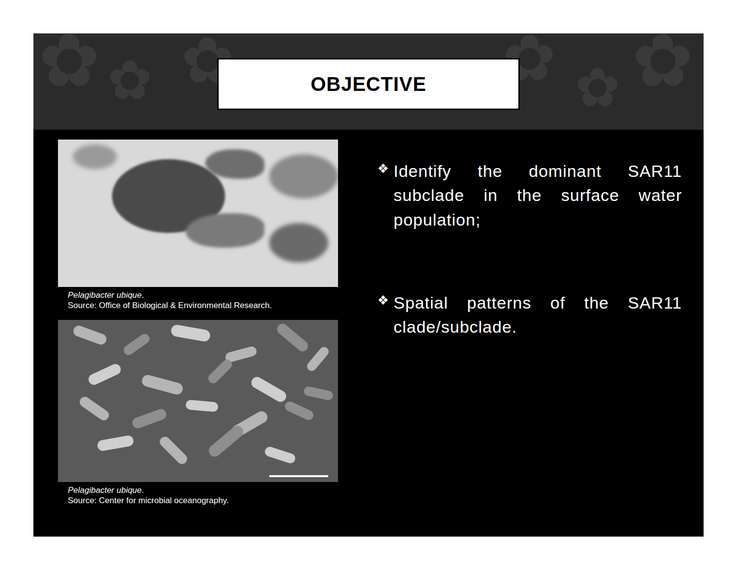✿ ✿ ✿ ✿ ✿ ✿ ✿ ✿
OBJECTIVE
Pelagibacter ubique.
Source: Office of Biological & Environmental Research.
Pelagibacter ubique.
Source: Center for microbial oceanography.
❖
Identify the dominant SAR11 subclade in the surface water population;
❖
Spatial patterns of the SAR11 clade/subclade.